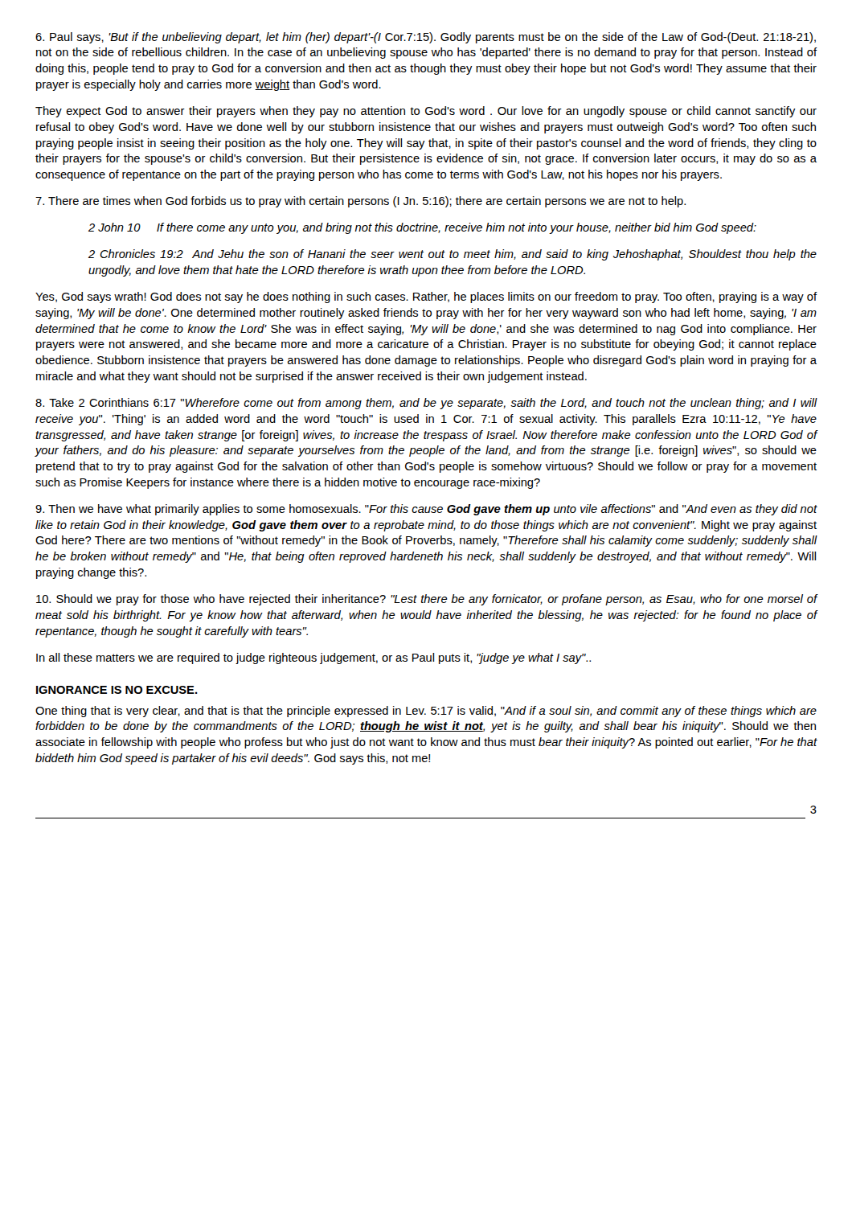6. Paul says, 'But if the unbelieving depart, let him (her) depart'-(I Cor.7:15). Godly parents must be on the side of the Law of God-(Deut. 21:18-21), not on the side of rebellious children. In the case of an unbelieving spouse who has 'departed' there is no demand to pray for that person. Instead of doing this, people tend to pray to God for a conversion and then act as though they must obey their hope but not God's word! They assume that their prayer is especially holy and carries more weight than God's word.
They expect God to answer their prayers when they pay no attention to God's word . Our love for an ungodly spouse or child cannot sanctify our refusal to obey God's word. Have we done well by our stubborn insistence that our wishes and prayers must outweigh God's word? Too often such praying people insist in seeing their position as the holy one. They will say that, in spite of their pastor's counsel and the word of friends, they cling to their prayers for the spouse's or child's conversion. But their persistence is evidence of sin, not grace. If conversion later occurs, it may do so as a consequence of repentance on the part of the praying person who has come to terms with God's Law, not his hopes nor his prayers.
7. There are times when God forbids us to pray with certain persons (I Jn. 5:16); there are certain persons we are not to help.
2 John 10 If there come any unto you, and bring not this doctrine, receive him not into your house, neither bid him God speed:
2 Chronicles 19:2 And Jehu the son of Hanani the seer went out to meet him, and said to king Jehoshaphat, Shouldest thou help the ungodly, and love them that hate the LORD therefore is wrath upon thee from before the LORD.
Yes, God says wrath! God does not say he does nothing in such cases. Rather, he places limits on our freedom to pray. Too often, praying is a way of saying, 'My will be done'. One determined mother routinely asked friends to pray with her for her very wayward son who had left home, saying, 'I am determined that he come to know the Lord' She was in effect saying, 'My will be done,' and she was determined to nag God into compliance. Her prayers were not answered, and she became more and more a caricature of a Christian. Prayer is no substitute for obeying God; it cannot replace obedience. Stubborn insistence that prayers be answered has done damage to relationships. People who disregard God's plain word in praying for a miracle and what they want should not be surprised if the answer received is their own judgement instead.
8. Take 2 Corinthians 6:17 "Wherefore come out from among them, and be ye separate, saith the Lord, and touch not the unclean thing; and I will receive you". 'Thing' is an added word and the word "touch" is used in 1 Cor. 7:1 of sexual activity. This parallels Ezra 10:11-12, "Ye have transgressed, and have taken strange [or foreign] wives, to increase the trespass of Israel. Now therefore make confession unto the LORD God of your fathers, and do his pleasure: and separate yourselves from the people of the land, and from the strange [i.e. foreign] wives", so should we pretend that to try to pray against God for the salvation of other than God's people is somehow virtuous? Should we follow or pray for a movement such as Promise Keepers for instance where there is a hidden motive to encourage race-mixing?
9. Then we have what primarily applies to some homosexuals. "For this cause God gave them up unto vile affections" and "And even as they did not like to retain God in their knowledge, God gave them over to a reprobate mind, to do those things which are not convenient". Might we pray against God here? There are two mentions of "without remedy" in the Book of Proverbs, namely, "Therefore shall his calamity come suddenly; suddenly shall he be broken without remedy" and "He, that being often reproved hardeneth his neck, shall suddenly be destroyed, and that without remedy". Will praying change this?.
10. Should we pray for those who have rejected their inheritance? "Lest there be any fornicator, or profane person, as Esau, who for one morsel of meat sold his birthright. For ye know how that afterward, when he would have inherited the blessing, he was rejected: for he found no place of repentance, though he sought it carefully with tears".
In all these matters we are required to judge righteous judgement, or as Paul puts it, "judge ye what I say"..
IGNORANCE IS NO EXCUSE.
One thing that is very clear, and that is that the principle expressed in Lev. 5:17 is valid, "And if a soul sin, and commit any of these things which are forbidden to be done by the commandments of the LORD; though he wist it not, yet is he guilty, and shall bear his iniquity". Should we then associate in fellowship with people who profess but who just do not want to know and thus must bear their iniquity? As pointed out earlier, "For he that biddeth him God speed is partaker of his evil deeds". God says this, not me!
3